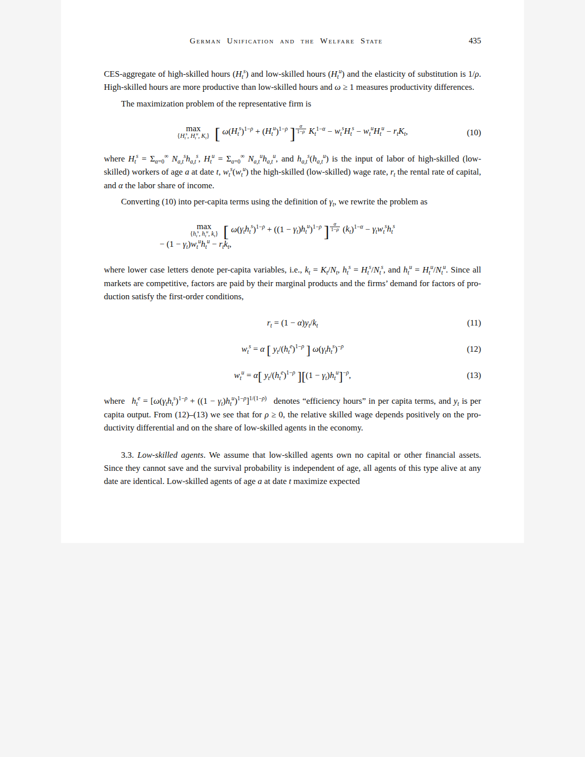German Unification and the Welfare State 435
CES-aggregate of high-skilled hours (Hts) and low-skilled hours (Htu) and the elasticity of substitution is 1/ρ. High-skilled hours are more productive than low-skilled hours and ω ≥ 1 measures productivity differences.
The maximization problem of the representative firm is
max{Hts, Htu, Kt} [ ω(Hts)1−ρ + (Htu)1−ρ ] α 1−ρ Kt1−α − wtsHts − wtuHtu − rtKt, (10)
where Hts = Σα=0∞ Na,tsha,ts, Htu = Σa=0∞ Na,tuha,tu, and ha,ts(ha,tu) is the input of labor of high-skilled (low-skilled) workers of age a at date t, wts(wtu) the high-skilled (low-skilled) wage rate, rt the rental rate of capital, and α the labor share of income.
Converting (10) into per-capita terms using the definition of γt, we rewrite the problem as
max{hts, htu, kt} [ ω(γthts)1−ρ + ((1 − γt)htu)1−ρ ] α 1−ρ (kt)1−α − γtwtshts − (1 − γt)wtuhtu − rtkt,
where lower case letters denote per-capita variables, i.e., kt = Kt/Nt, hts = Hts/Nts, and htu = Htu/Ntu. Since all markets are competitive, factors are paid by their marginal products and the firms’ demand for factors of production satisfy the first-order conditions,
rt = (1 − α)yt/kt (11)
wts = α [ yt/(hte)1−ρ ] ω(γthts)−ρ (12)
wtu = α[ yt/(hte)1−ρ ][(1 − γt)htu]−ρ, (13)
where hte = [ω(γthts)1−ρ + ((1 − γt)htu)1−ρ]1/(1−ρ) denotes “efficiency hours” in per capita terms, and yt is per capita output. From (12)–(13) we see that for ρ ≥ 0, the relative skilled wage depends positively on the productivity differential and on the share of low-skilled agents in the economy.
3.3. Low-skilled agents. We assume that low-skilled agents own no capital or other financial assets. Since they cannot save and the survival probability is independent of age, all agents of this type alive at any date are identical. Low-skilled agents of age a at date t maximize expected